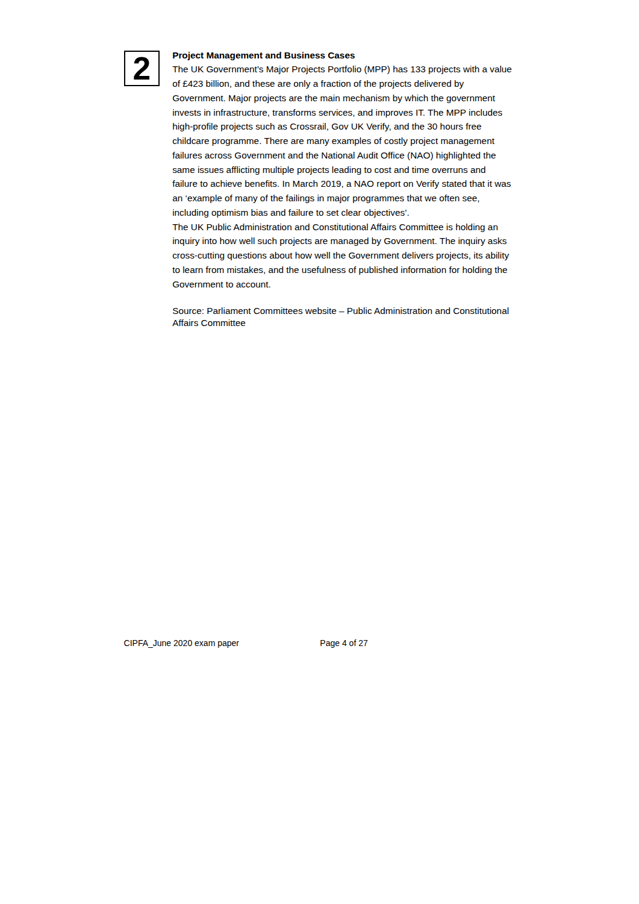2
Project Management and Business Cases
The UK Government’s Major Projects Portfolio (MPP) has 133 projects with a value of £423 billion, and these are only a fraction of the projects delivered by Government. Major projects are the main mechanism by which the government invests in infrastructure, transforms services, and improves IT. The MPP includes high-profile projects such as Crossrail, Gov UK Verify, and the 30 hours free childcare programme. There are many examples of costly project management failures across Government and the National Audit Office (NAO) highlighted the same issues afflicting multiple projects leading to cost and time overruns and failure to achieve benefits. In March 2019, a NAO report on Verify stated that it was an ‘example of many of the failings in major programmes that we often see, including optimism bias and failure to set clear objectives’.
The UK Public Administration and Constitutional Affairs Committee is holding an inquiry into how well such projects are managed by Government. The inquiry asks cross-cutting questions about how well the Government delivers projects, its ability to learn from mistakes, and the usefulness of published information for holding the Government to account.
Source: Parliament Committees website – Public Administration and Constitutional Affairs Committee
CIPFA_June 2020 exam paper
Page 4 of 27